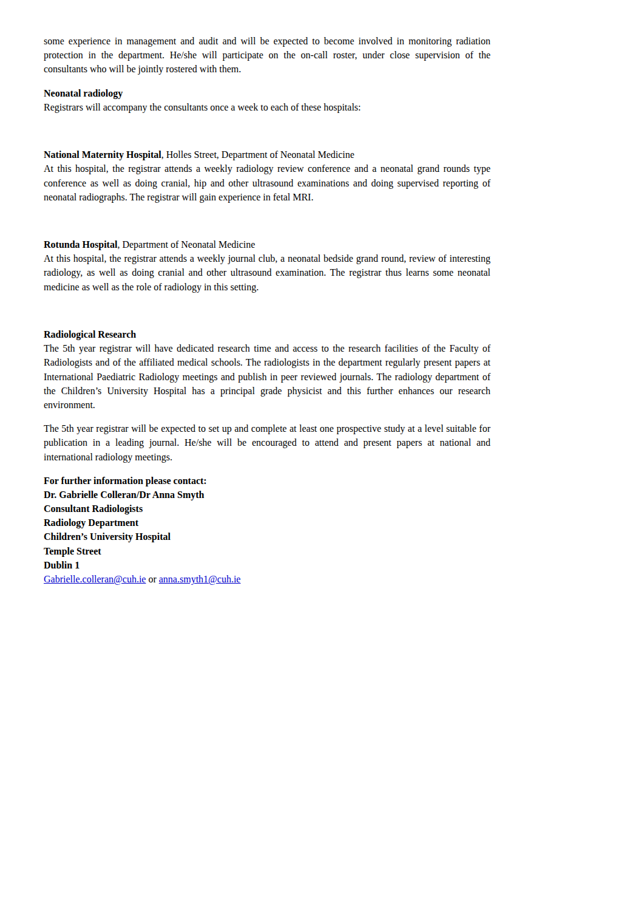some experience in management and audit and will be expected to become involved in monitoring radiation protection in the department. He/she will participate on the on-call roster, under close supervision of the consultants who will be jointly rostered with them.
Neonatal radiology
Registrars will accompany the consultants once a week to each of these hospitals:
National Maternity Hospital, Holles Street, Department of Neonatal Medicine
At this hospital, the registrar attends a weekly radiology review conference and a neonatal grand rounds type conference as well as doing cranial, hip and other ultrasound examinations and doing supervised reporting of neonatal radiographs. The registrar will gain experience in fetal MRI.
Rotunda Hospital, Department of Neonatal Medicine
At this hospital, the registrar attends a weekly journal club, a neonatal bedside grand round, review of interesting radiology, as well as doing cranial and other ultrasound examination. The registrar thus learns some neonatal medicine as well as the role of radiology in this setting.
Radiological Research
The 5th year registrar will have dedicated research time and access to the research facilities of the Faculty of Radiologists and of the affiliated medical schools. The radiologists in the department regularly present papers at International Paediatric Radiology meetings and publish in peer reviewed journals. The radiology department of the Children’s University Hospital has a principal grade physicist and this further enhances our research environment.
The 5th year registrar will be expected to set up and complete at least one prospective study at a level suitable for publication in a leading journal. He/she will be encouraged to attend and present papers at national and international radiology meetings.
For further information please contact:
Dr. Gabrielle Colleran/Dr Anna Smyth
Consultant Radiologists
Radiology Department
Children’s University Hospital
Temple Street
Dublin 1
Gabrielle.colleran@cuh.ie or anna.smyth1@cuh.ie